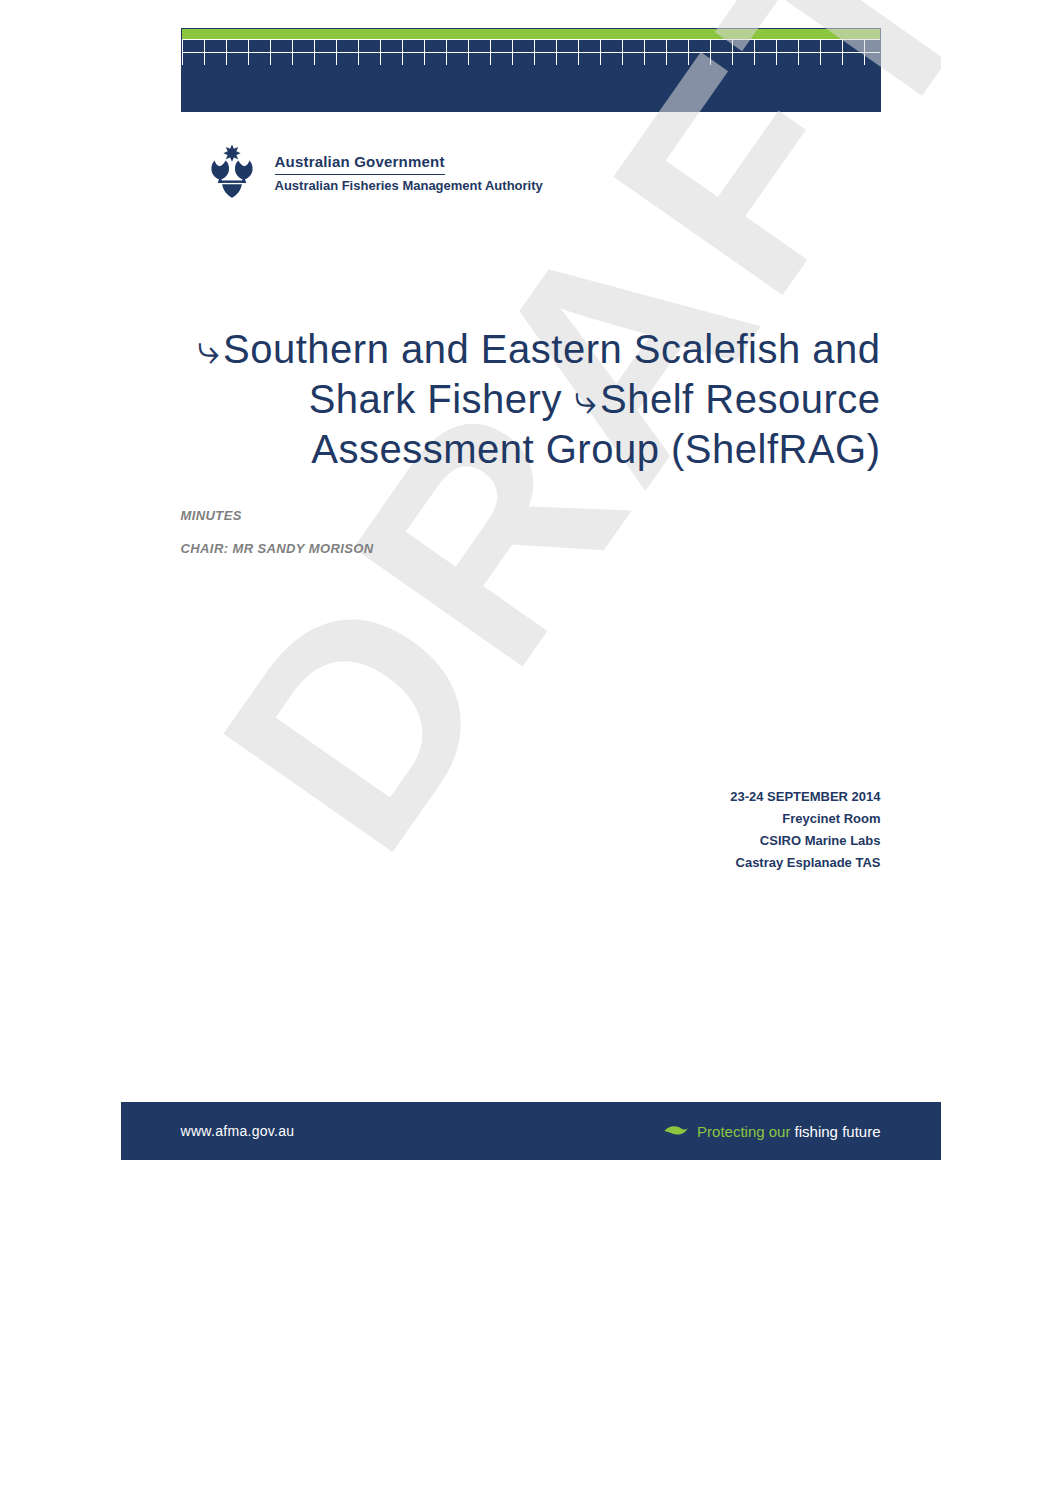Australian Government
Australian Fisheries Management Authority
DRAFT
⤷Southern and Eastern Scalefish and Shark Fishery ⤷Shelf Resource Assessment Group (ShelfRAG)
MINUTES
CHAIR: MR SANDY MORISON
23-24 SEPTEMBER 2014
Freycinet Room
CSIRO Marine Labs
Castray Esplanade TAS
www.afma.gov.au
Protecting our fishing future